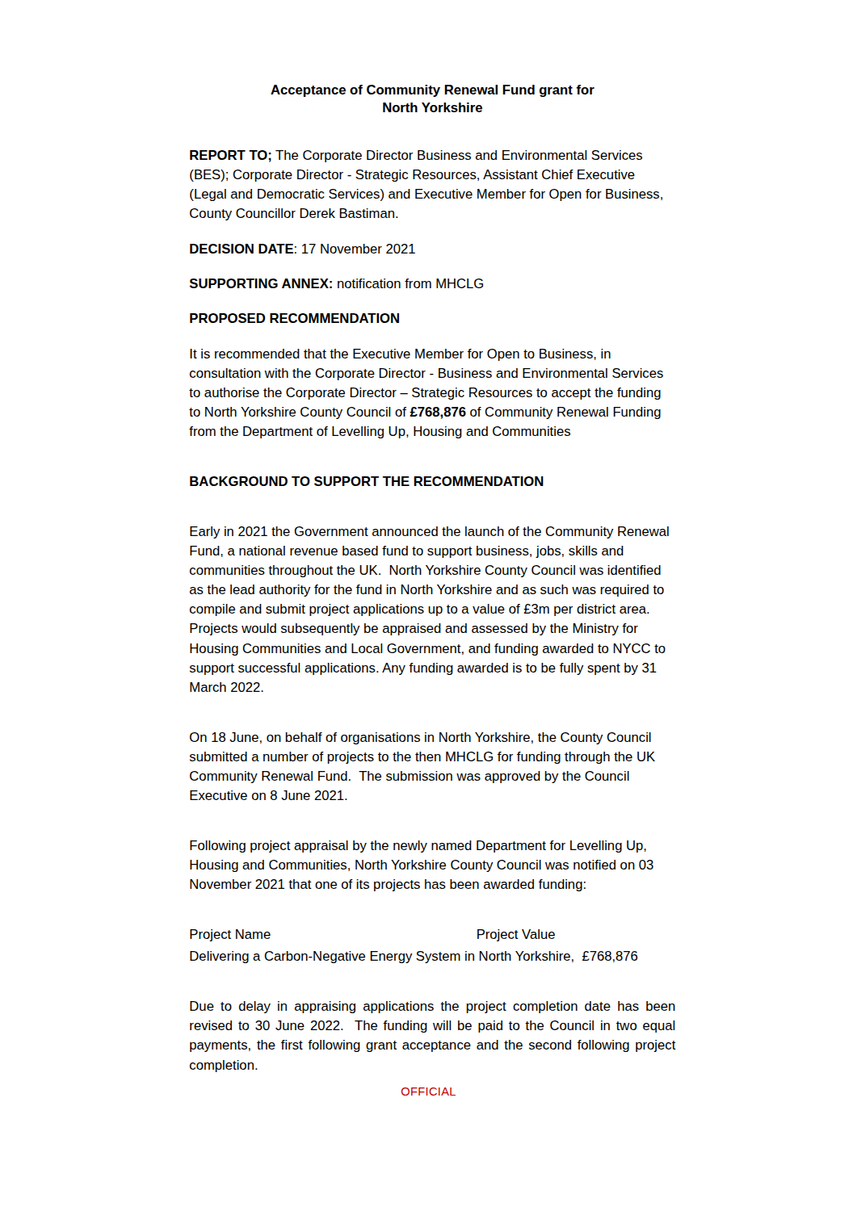Acceptance of Community Renewal Fund grant for
North Yorkshire
REPORT TO; The Corporate Director Business and Environmental Services (BES); Corporate Director - Strategic Resources, Assistant Chief Executive (Legal and Democratic Services) and Executive Member for Open for Business, County Councillor Derek Bastiman.
DECISION DATE: 17 November 2021
SUPPORTING ANNEX: notification from MHCLG
PROPOSED RECOMMENDATION
It is recommended that the Executive Member for Open to Business, in consultation with the Corporate Director - Business and Environmental Services to authorise the Corporate Director – Strategic Resources to accept the funding to North Yorkshire County Council of £768,876 of Community Renewal Funding from the Department of Levelling Up, Housing and Communities
BACKGROUND TO SUPPORT THE RECOMMENDATION
Early in 2021 the Government announced the launch of the Community Renewal Fund, a national revenue based fund to support business, jobs, skills and communities throughout the UK. North Yorkshire County Council was identified as the lead authority for the fund in North Yorkshire and as such was required to compile and submit project applications up to a value of £3m per district area. Projects would subsequently be appraised and assessed by the Ministry for Housing Communities and Local Government, and funding awarded to NYCC to support successful applications. Any funding awarded is to be fully spent by 31 March 2022.
On 18 June, on behalf of organisations in North Yorkshire, the County Council submitted a number of projects to the then MHCLG for funding through the UK Community Renewal Fund. The submission was approved by the Council Executive on 8 June 2021.
Following project appraisal by the newly named Department for Levelling Up, Housing and Communities, North Yorkshire County Council was notified on 03 November 2021 that one of its projects has been awarded funding:
Project Name
Project Value
Delivering a Carbon-Negative Energy System in North Yorkshire, £768,876
Due to delay in appraising applications the project completion date has been revised to 30 June 2022. The funding will be paid to the Council in two equal payments, the first following grant acceptance and the second following project completion.
OFFICIAL